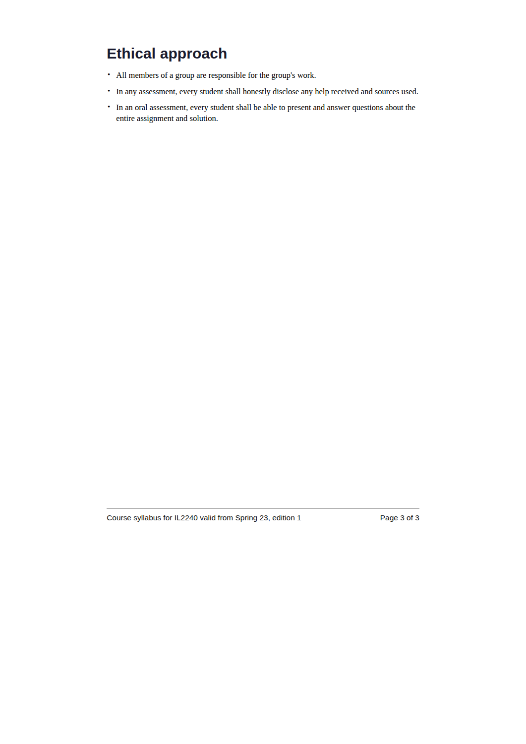Ethical approach
All members of a group are responsible for the group's work.
In any assessment, every student shall honestly disclose any help received and sources used.
In an oral assessment, every student shall be able to present and answer questions about the entire assignment and solution.
Course syllabus for IL2240 valid from Spring 23, edition 1
Page 3 of 3